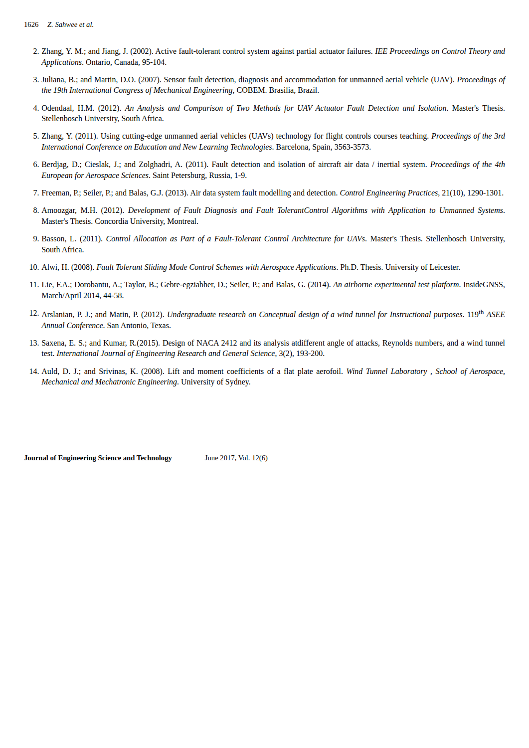1626 Z. Sahwee et al.
2 Zhang, Y. M.; and Jiang, J. (2002). Active fault-tolerant control system against partial actuator failures. IEE Proceedings on Control Theory and Applications. Ontario, Canada, 95-104.
3 Juliana, B.; and Martin, D.O. (2007). Sensor fault detection, diagnosis and accommodation for unmanned aerial vehicle (UAV). Proceedings of the 19th International Congress of Mechanical Engineering, COBEM. Brasilia, Brazil.
4 Odendaal, H.M. (2012). An Analysis and Comparison of Two Methods for UAV Actuator Fault Detection and Isolation. Master's Thesis. Stellenbosch University, South Africa.
5 Zhang, Y. (2011). Using cutting-edge unmanned aerial vehicles (UAVs) technology for flight controls courses teaching. Proceedings of the 3rd International Conference on Education and New Learning Technologies. Barcelona, Spain, 3563-3573.
6 Berdjag, D.; Cieslak, J.; and Zolghadri, A. (2011). Fault detection and isolation of aircraft air data / inertial system. Proceedings of the 4th European for Aerospace Sciences. Saint Petersburg, Russia, 1-9.
7 Freeman, P.; Seiler, P.; and Balas, G.J. (2013). Air data system fault modelling and detection. Control Engineering Practices, 21(10), 1290-1301.
8 Amoozgar, M.H. (2012). Development of Fault Diagnosis and Fault TolerantControl Algorithms with Application to Unmanned Systems. Master's Thesis. Concordia University, Montreal.
9 Basson, L. (2011). Control Allocation as Part of a Fault-Tolerant Control Architecture for UAVs. Master's Thesis. Stellenbosch University, South Africa.
10 Alwi, H. (2008). Fault Tolerant Sliding Mode Control Schemes with Aerospace Applications. Ph.D. Thesis. University of Leicester.
11 Lie, F.A.; Dorobantu, A.; Taylor, B.; Gebre-egziabher, D.; Seiler, P.; and Balas, G. (2014). An airborne experimental test platform. InsideGNSS, March/April 2014, 44-58.
12 Arslanian, P. J.; and Matin, P. (2012). Undergraduate research on Conceptual design of a wind tunnel for Instructional purposes. 119th ASEE Annual Conference. San Antonio, Texas.
13 Saxena, E. S.; and Kumar, R.(2015). Design of NACA 2412 and its analysis atdifferent angle of attacks, Reynolds numbers, and a wind tunnel test. International Journal of Engineering Research and General Science, 3(2), 193-200.
14 Auld, D. J.; and Srivinas, K. (2008). Lift and moment coefficients of a flat plate aerofoil. Wind Tunnel Laboratory , School of Aerospace, Mechanical and Mechatronic Engineering. University of Sydney.
Journal of Engineering Science and Technology June 2017, Vol. 12(6)